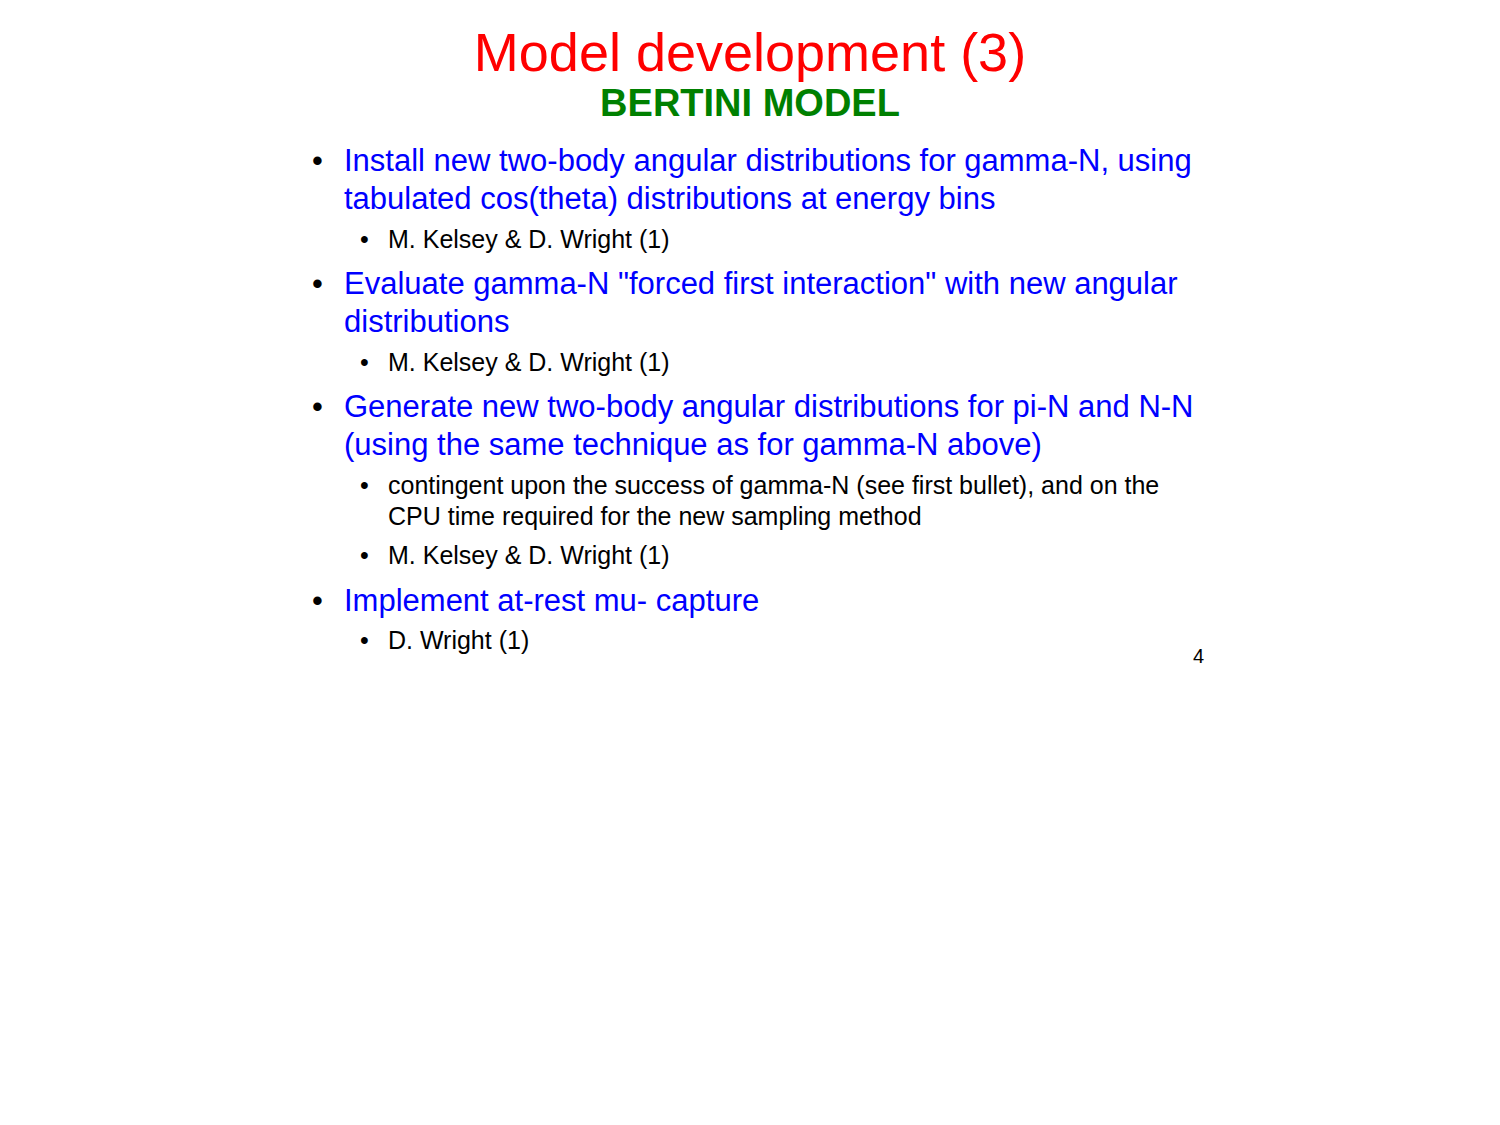Model development (3)
BERTINI MODEL
Install new two-body angular distributions for gamma-N, using tabulated cos(theta) distributions at energy bins
M. Kelsey & D. Wright (1)
Evaluate gamma-N "forced first interaction" with new angular distributions
M. Kelsey & D. Wright (1)
Generate new two-body angular distributions for pi-N and N-N (using the same technique as for gamma-N above)
contingent upon the success of gamma-N (see first bullet), and on the CPU time required for the new sampling method
M. Kelsey & D. Wright (1)
Implement at-rest mu- capture
D. Wright (1)
4